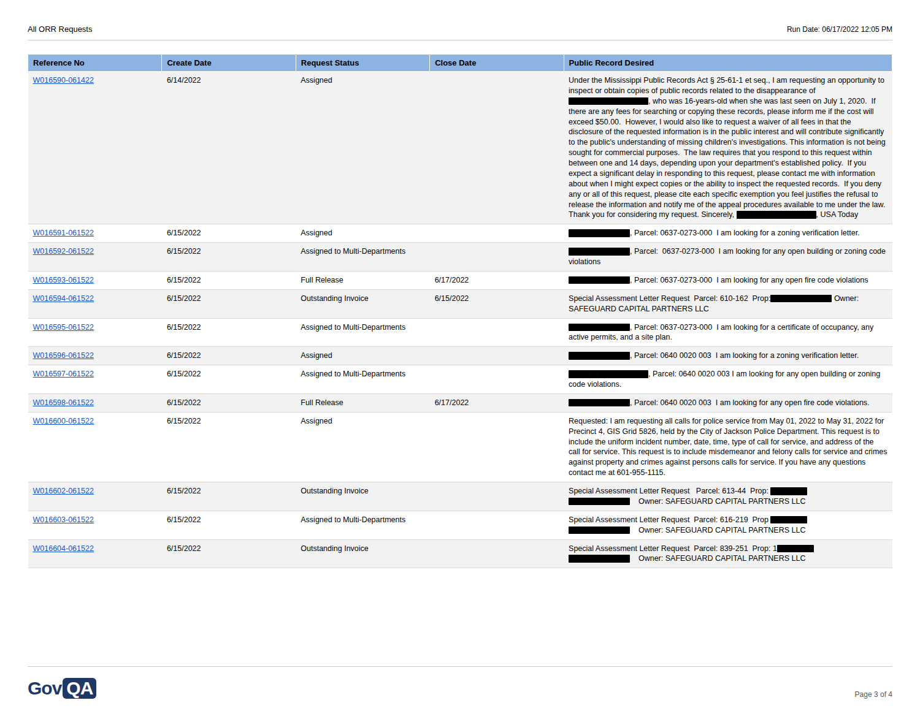All ORR Requests
Run Date: 06/17/2022 12:05 PM
| Reference No | Create Date | Request Status | Close Date | Public Record Desired |
| --- | --- | --- | --- | --- |
| W016590-061422 | 6/14/2022 | Assigned | | Under the Mississippi Public Records Act § 25-61-1 et seq., I am requesting an opportunity to inspect or obtain copies of public records related to the disappearance of , who was 16-years-old when she was last seen on July 1, 2020. If there are any fees for searching or copying these records, please inform me if the cost will exceed $50.00. However, I would also like to request a waiver of all fees in that the disclosure of the requested information is in the public interest and will contribute significantly to the public's understanding of missing children's investigations. This information is not being sought for commercial purposes. The law requires that you respond to this request within between one and 14 days, depending upon your department's established policy. If you expect a significant delay in responding to this request, please contact me with information about when I might expect copies or the ability to inspect the requested records. If you deny any or all of this request, please cite each specific exemption you feel justifies the refusal to release the information and notify me of the appeal procedures available to me under the law. Thank you for considering my request. Sincerely, , USA Today |
| W016591-061522 | 6/15/2022 | Assigned | | , Parcel: 0637-0273-000 I am looking for a zoning verification letter. |
| W016592-061522 | 6/15/2022 | Assigned to Multi-Departments | | , Parcel: 0637-0273-000 I am looking for any open building or zoning code violations |
| W016593-061522 | 6/15/2022 | Full Release | 6/17/2022 | , Parcel: 0637-0273-000 I am looking for any open fire code violations |
| W016594-061522 | 6/15/2022 | Outstanding Invoice | 6/15/2022 | Special Assessment Letter Request Parcel: 610-162 Prop: Owner: SAFEGUARD CAPITAL PARTNERS LLC |
| W016595-061522 | 6/15/2022 | Assigned to Multi-Departments | | , Parcel: 0637-0273-000 I am looking for a certificate of occupancy, any active permits, and a site plan. |
| W016596-061522 | 6/15/2022 | Assigned | | , Parcel: 0640 0020 003 I am looking for a zoning verification letter. |
| W016597-061522 | 6/15/2022 | Assigned to Multi-Departments | | , Parcel: 0640 0020 003 I am looking for any open building or zoning code violations. |
| W016598-061522 | 6/15/2022 | Full Release | 6/17/2022 | , Parcel: 0640 0020 003 I am looking for any open fire code violations. |
| W016600-061522 | 6/15/2022 | Assigned | | Requested: I am requesting all calls for police service from May 01, 2022 to May 31, 2022 for Precinct 4, GIS Grid 5826, held by the City of Jackson Police Department. This request is to include the uniform incident number, date, time, type of call for service, and address of the call for service. This request is to include misdemeanor and felony calls for service and crimes against property and crimes against persons calls for service. If you have any questions contact me at 601-955-1115. |
| W016602-061522 | 6/15/2022 | Outstanding Invoice | | Special Assessment Letter Request Parcel: 613-44 Prop: Owner: SAFEGUARD CAPITAL PARTNERS LLC |
| W016603-061522 | 6/15/2022 | Assigned to Multi-Departments | | Special Assessment Letter Request Parcel: 616-219 Prop Owner: SAFEGUARD CAPITAL PARTNERS LLC |
| W016604-061522 | 6/15/2022 | Outstanding Invoice | | Special Assessment Letter Request Parcel: 839-251 Prop: 1 Owner: SAFEGUARD CAPITAL PARTNERS LLC |
GovQA
Page 3 of 4